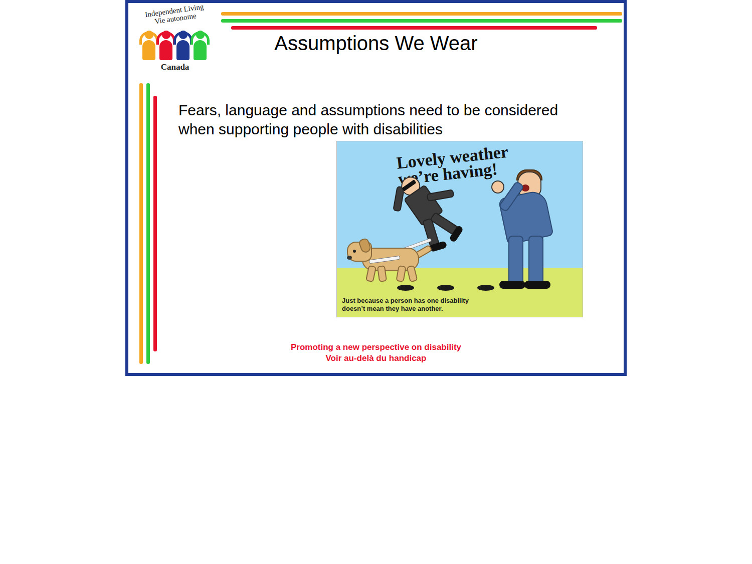Independent Living
Vie autonome
Canada
Assumptions We Wear
Fears, language and assumptions need to be considered when supporting people with disabilities
Lovely weather we’re having!
Just because a person has one disability
doesn’t mean they have another.
Promoting a new perspective on disability
Voir au-delà du handicap